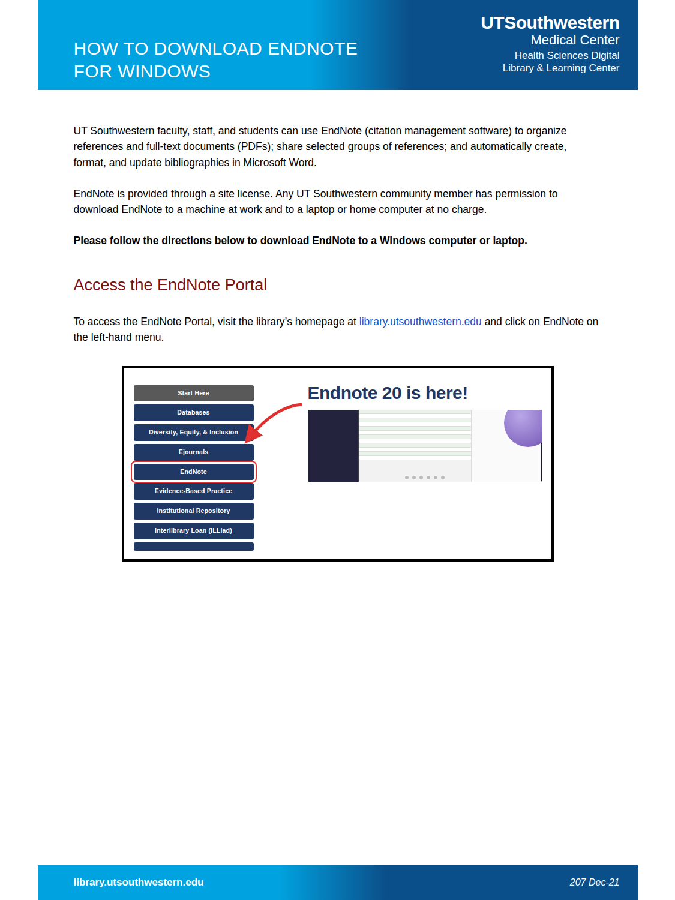How to Download EndNote
for Windows
UTSouthwestern
Medical Center
Health Sciences Digital
Library & Learning Center
UT Southwestern faculty, staff, and students can use EndNote (citation management software) to organize references and full-text documents (PDFs); share selected groups of references; and automatically create, format, and update bibliographies in Microsoft Word.
EndNote is provided through a site license. Any UT Southwestern community member has permission to download EndNote to a machine at work and to a laptop or home computer at no charge.
Please follow the directions below to download EndNote to a Windows computer or laptop.
Access the EndNote Portal
To access the EndNote Portal, visit the library’s homepage at library.utsouthwestern.edu and click on EndNote on the left-hand menu.
Start Here
Databases
Diversity, Equity, & Inclusion
Ejournals
EndNote
Evidence-Based Practice
Institutional Repository
Interlibrary Loan (ILLiad)
Endnote 20 is here!
library.utsouthwestern.edu
207 Dec-21